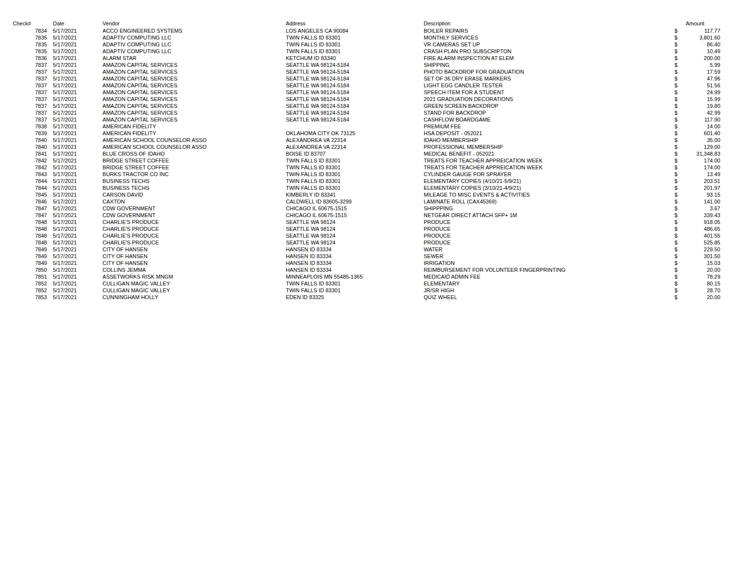| Check# | Date | Vendor | Address | Description | Amount |
| --- | --- | --- | --- | --- | --- |
| 7834 | 5/17/2021 | ACCO ENGINEERED SYSTEMS | LOS ANGELES CA 90084 | BOILER REPAIRS | $ | 117.77 |
| 7835 | 5/17/2021 | ADAPTIV COMPUTING LLC | TWIN FALLS ID 83301 | MONTHLY SERVICES | $ | 3,801.60 |
| 7835 | 5/17/2021 | ADAPTIV COMPUTING LLC | TWIN FALLS ID 83301 | VR CAMERAS SET UP | $ | 86.40 |
| 7835 | 5/17/2021 | ADAPTIV COMPUTING LLC | TWIN FALLS ID 83301 | CRASH PLAN PRO SUBSCRIPTON | $ | 10.49 |
| 7836 | 5/17/2021 | ALARM STAR | KETCHUM ID 83340 | FIRE ALARM INSPECTION AT ELEM | $ | 200.00 |
| 7837 | 5/17/2021 | AMAZON CAPITAL SERVICES | SEATTLE WA 98124-5184 | SHIPPING | $ | 5.99 |
| 7837 | 5/17/2021 | AMAZON CAPITAL SERVICES | SEATTLE WA 98124-5184 | PHOTO BACKDROP FOR GRADUATION | $ | 17.59 |
| 7837 | 5/17/2021 | AMAZON CAPITAL SERVICES | SEATTLE WA 98124-5184 | SET OF 36 DRY ERASE MARKERS | $ | 47.96 |
| 7837 | 5/17/2021 | AMAZON CAPITAL SERVICES | SEATTLE WA 98124-5184 | LIGHT EGG CANDLER TESTER | $ | 51.56 |
| 7837 | 5/17/2021 | AMAZON CAPITAL SERVICES | SEATTLE WA 98124-5184 | SPEECH ITEM FOR A STUDENT | $ | 24.99 |
| 7837 | 5/17/2021 | AMAZON CAPITAL SERVICES | SEATTLE WA 98124-5184 | 2021 GRADUATION DECORATIONS | $ | 15.99 |
| 7837 | 5/17/2021 | AMAZON CAPITAL SERVICES | SEATTLE WA 98124-5184 | GREEN SCREEN BACKDROP | $ | 19.80 |
| 7837 | 5/17/2021 | AMAZON CAPITAL SERVICES | SEATTLE WA 98124-5184 | STAND FOR BACKDROP | $ | 42.99 |
| 7837 | 5/17/2021 | AMAZON CAPITAL SERVICES | SEATTLE WA 98124-5184 | CASHFLOW BOARDGAME | $ | 117.90 |
| 7838 | 5/17/2021 | AMERICAN FIDELITY | | PREMIUM FEE | $ | 14.00 |
| 7839 | 5/17/2021 | AMERICAN FIDELITY | OKLAHOMA CITY OK 73125 | HSA DEPOSIT - 052021 | $ | 601.40 |
| 7840 | 5/17/2021 | AMERICAN SCHOOL COUNSELOR ASSO | ALEXANDREA VA 22314 | IDAHO MEMBERSHIP | $ | 35.00 |
| 7840 | 5/17/2021 | AMERICAN SCHOOL COUNSELOR ASSO | ALEXANDREA VA 22314 | PROFESSIONAL MEMBERSHIP | $ | 129.00 |
| 7841 | 5/17/2021 | BLUE CROSS OF IDAHO | BOISE ID 83707 | MEDICAL BENEFIT - 052021 | $ | 31,348.83 |
| 7842 | 5/17/2021 | BRIDGE STREET COFFEE | TWIN FALLS ID 83301 | TREATS FOR TEACHER APPREICATION WEEK | $ | 174.00 |
| 7842 | 5/17/2021 | BRIDGE STREET COFFEE | TWIN FALLS ID 83301 | TREATS FOR TEACHER APPREICATION WEEK | $ | 174.00 |
| 7843 | 5/17/2021 | BURKS TRACTOR CO INC | TWIN FALLS ID 83301 | CYLINDER GAUGE FOR SPRAYER | $ | 13.49 |
| 7844 | 5/17/2021 | BUSINESS TECHS | TWIN FALLS ID 83301 | ELEMENTARY COPIES (4/10/21-5/9/21) | $ | 203.51 |
| 7844 | 5/17/2021 | BUSINESS TECHS | TWIN FALLS ID 83301 | ELEMENTARY COPIES (3/10/21-4/9/21) | $ | 201.97 |
| 7845 | 5/17/2021 | CARSON DAVID | KIMBERLY ID 83341 | MILEAGE TO MISC EVENTS & ACTIVITIES | $ | 93.15 |
| 7846 | 5/17/2021 | CAXTON | CALDWELL ID 83605-3299 | LAMINATE ROLL (CAX45369) | $ | 141.00 |
| 7847 | 5/17/2021 | CDW GOVERNMENT | CHICAGO IL 60675-1515 | SHIPPPING | $ | 3.67 |
| 7847 | 5/17/2021 | CDW GOVERNMENT | CHICAGO IL 60675-1515 | NETGEAR DIRECT ATTACH SFP+ 1M | $ | 339.43 |
| 7848 | 5/17/2021 | CHARLIE'S PRODUCE | SEATTLE WA 98124 | PRODUCE | $ | 918.05 |
| 7848 | 5/17/2021 | CHARLIE'S PRODUCE | SEATTLE WA 98124 | PRODUCE | $ | 486.65 |
| 7848 | 5/17/2021 | CHARLIE'S PRODUCE | SEATTLE WA 98124 | PRODUCE | $ | 401.55 |
| 7848 | 5/17/2021 | CHARLIE'S PRODUCE | SEATTLE WA 98124 | PRODUCE | $ | 525.85 |
| 7849 | 5/17/2021 | CITY OF HANSEN | HANSEN ID 83334 | WATER | $ | 229.50 |
| 7849 | 5/17/2021 | CITY OF HANSEN | HANSEN ID 83334 | SEWER | $ | 301.50 |
| 7849 | 5/17/2021 | CITY OF HANSEN | HANSEN ID 83334 | IRRIGATION | $ | 15.03 |
| 7850 | 5/17/2021 | COLLINS JEMMA | HANSEN ID 83334 | REIMBURSEMENT FOR VOLUNTEER FINGERPRINTING | $ | 20.00 |
| 7851 | 5/17/2021 | ASSETWORKS RISK MNGM | MINNEAPLOIS MN 55485-1365 | MEDICAID ADMIN FEE | $ | 78.29 |
| 7852 | 5/17/2021 | CULLIGAN MAGIC VALLEY | TWIN FALLS ID 83301 | ELEMENTARY | $ | 80.15 |
| 7852 | 5/17/2021 | CULLIGAN MAGIC VALLEY | TWIN FALLS ID 83301 | JR/SR HIGH | $ | 28.70 |
| 7853 | 5/17/2021 | CUNNINGHAM HOLLY | EDEN ID 83325 | QUIZ WHEEL | $ | 20.00 |